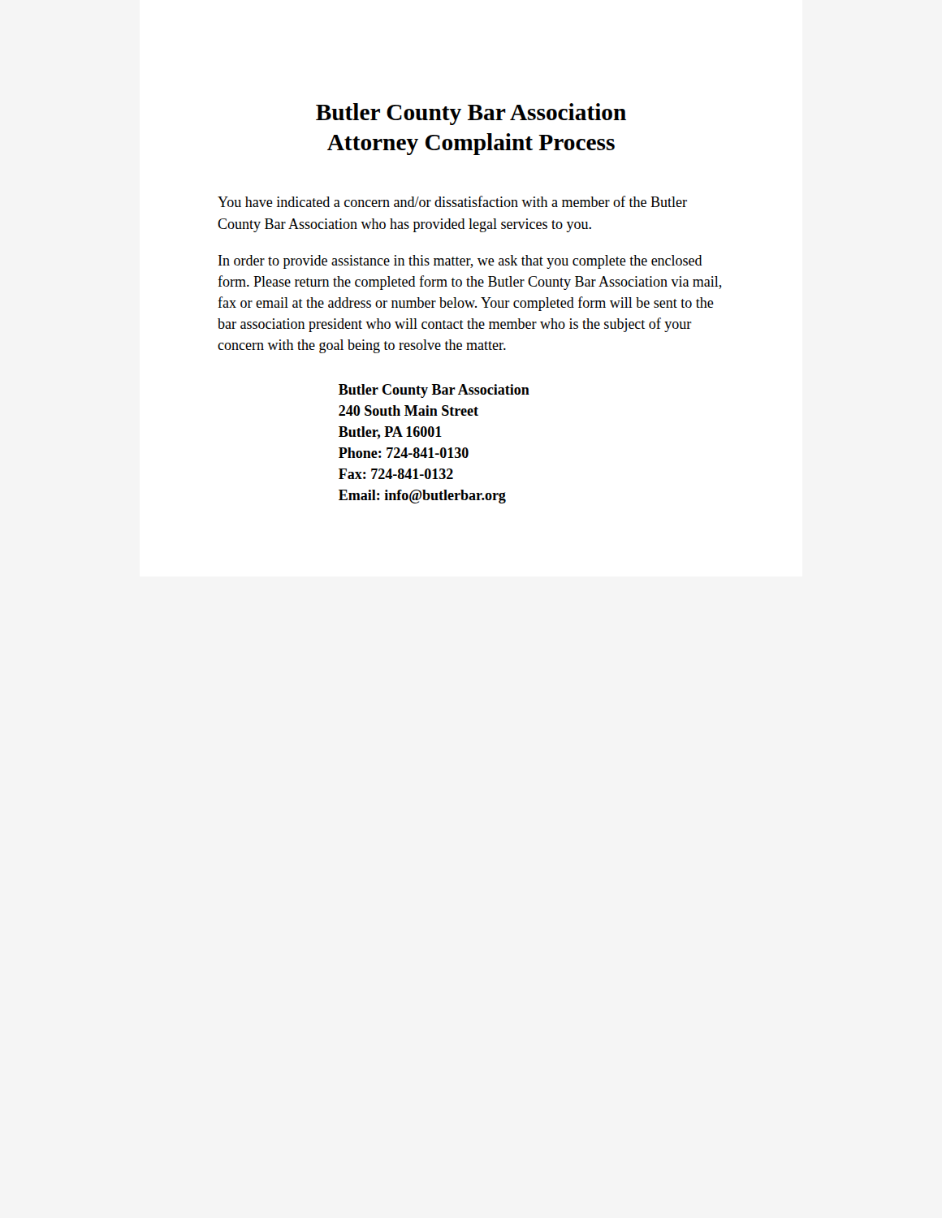Butler County Bar Association Attorney Complaint Process
You have indicated a concern and/or dissatisfaction with a member of the Butler County Bar Association who has provided legal services to you.
In order to provide assistance in this matter, we ask that you complete the enclosed form. Please return the completed form to the Butler County Bar Association via mail, fax or email at the address or number below. Your completed form will be sent to the bar association president who will contact the member who is the subject of your concern with the goal being to resolve the matter.
Butler County Bar Association 240 South Main Street Butler, PA 16001 Phone: 724-841-0130 Fax: 724-841-0132 Email: info@butlerbar.org